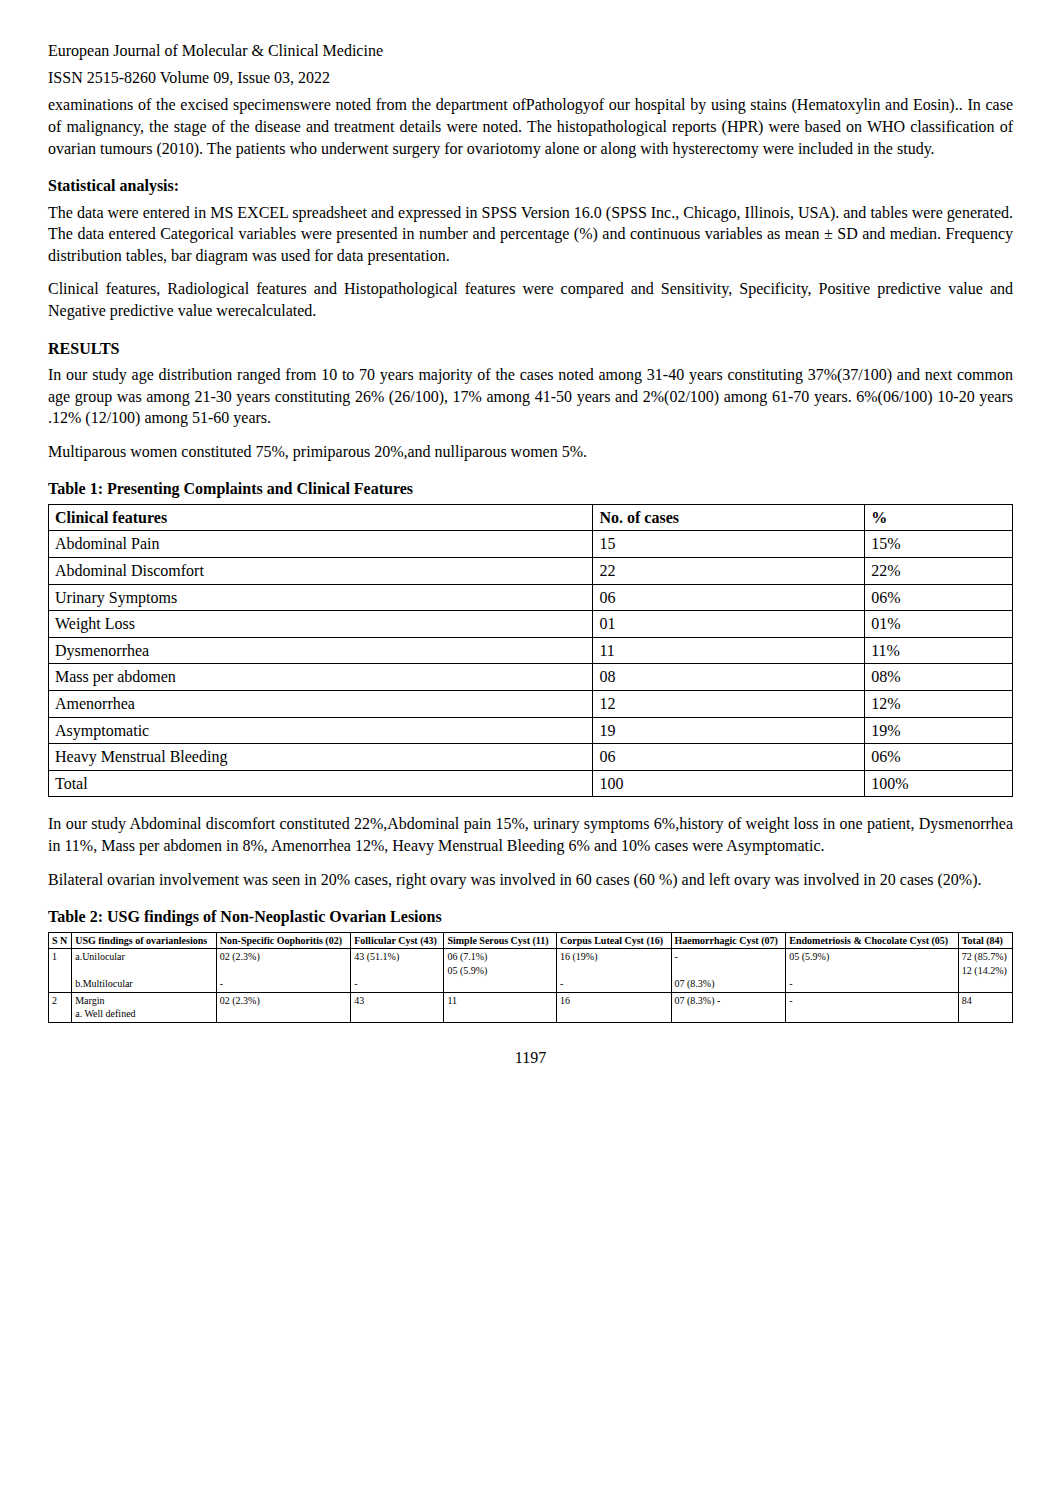European Journal of Molecular & Clinical Medicine
ISSN 2515-8260 Volume 09, Issue 03, 2022
examinations of the excised specimenswere noted from the department ofPathologyof our hospital by using stains (Hematoxylin and Eosin).. In case of malignancy, the stage of the disease and treatment details were noted. The histopathological reports (HPR) were based on WHO classification of ovarian tumours (2010). The patients who underwent surgery for ovariotomy alone or along with hysterectomy were included in the study.
Statistical analysis:
The data were entered in MS EXCEL spreadsheet and expressed in SPSS Version 16.0 (SPSS Inc., Chicago, Illinois, USA). and tables were generated. The data entered Categorical variables were presented in number and percentage (%) and continuous variables as mean ± SD and median. Frequency distribution tables, bar diagram was used for data presentation.
Clinical features, Radiological features and Histopathological features were compared and Sensitivity, Specificity, Positive predictive value and Negative predictive value werecalculated.
RESULTS
In our study age distribution ranged from 10 to 70 years majority of the cases noted among 31-40 years constituting 37%(37/100) and next common age group was among 21-30 years constituting 26% (26/100), 17% among 41-50 years and 2%(02/100) among 61-70 years. 6%(06/100) 10-20 years .12% (12/100) among 51-60 years.
Multiparous women constituted 75%, primiparous 20%,and nulliparous women 5%.
Table 1: Presenting Complaints and Clinical Features
| Clinical features | No. of cases | % |
| --- | --- | --- |
| Abdominal Pain | 15 | 15% |
| Abdominal Discomfort | 22 | 22% |
| Urinary Symptoms | 06 | 06% |
| Weight Loss | 01 | 01% |
| Dysmenorrhea | 11 | 11% |
| Mass per abdomen | 08 | 08% |
| Amenorrhea | 12 | 12% |
| Asymptomatic | 19 | 19% |
| Heavy Menstrual Bleeding | 06 | 06% |
| Total | 100 | 100% |
In our study Abdominal discomfort constituted 22%,Abdominal pain 15%, urinary symptoms 6%,history of weight loss in one patient, Dysmenorrhea in 11%, Mass per abdomen in 8%, Amenorrhea 12%, Heavy Menstrual Bleeding 6% and 10% cases were Asymptomatic.
Bilateral ovarian involvement was seen in 20% cases, right ovary was involved in 60 cases (60 %) and left ovary was involved in 20 cases (20%).
Table 2: USG findings of Non-Neoplastic Ovarian Lesions
| S N | USG findings of ovarianlesions | Non-Specific Oophoritis (02) | Follicular Cyst (43) | Simple Serous Cyst (11) | Corpus Luteal Cyst (16) | Haemorrhagic Cyst (07) | Endometriosis & Chocolate Cyst (05) | Total (84) |
| --- | --- | --- | --- | --- | --- | --- | --- | --- |
| 1 | a.Unilocular b.Multilocular | 02 (2.3%) - | 43 (51.1%) - | 06 (7.1%) 05 (5.9%) | 16 (19%) - | - 07 (8.3%) | 05 (5.9%) - | 72 (85.7%) 12 (14.2%) |
| 2 | Margin a. Well defined | 02 (2.3%) | 43 | 11 | 16 | 07 (8.3%) - | - | 84 |
1197